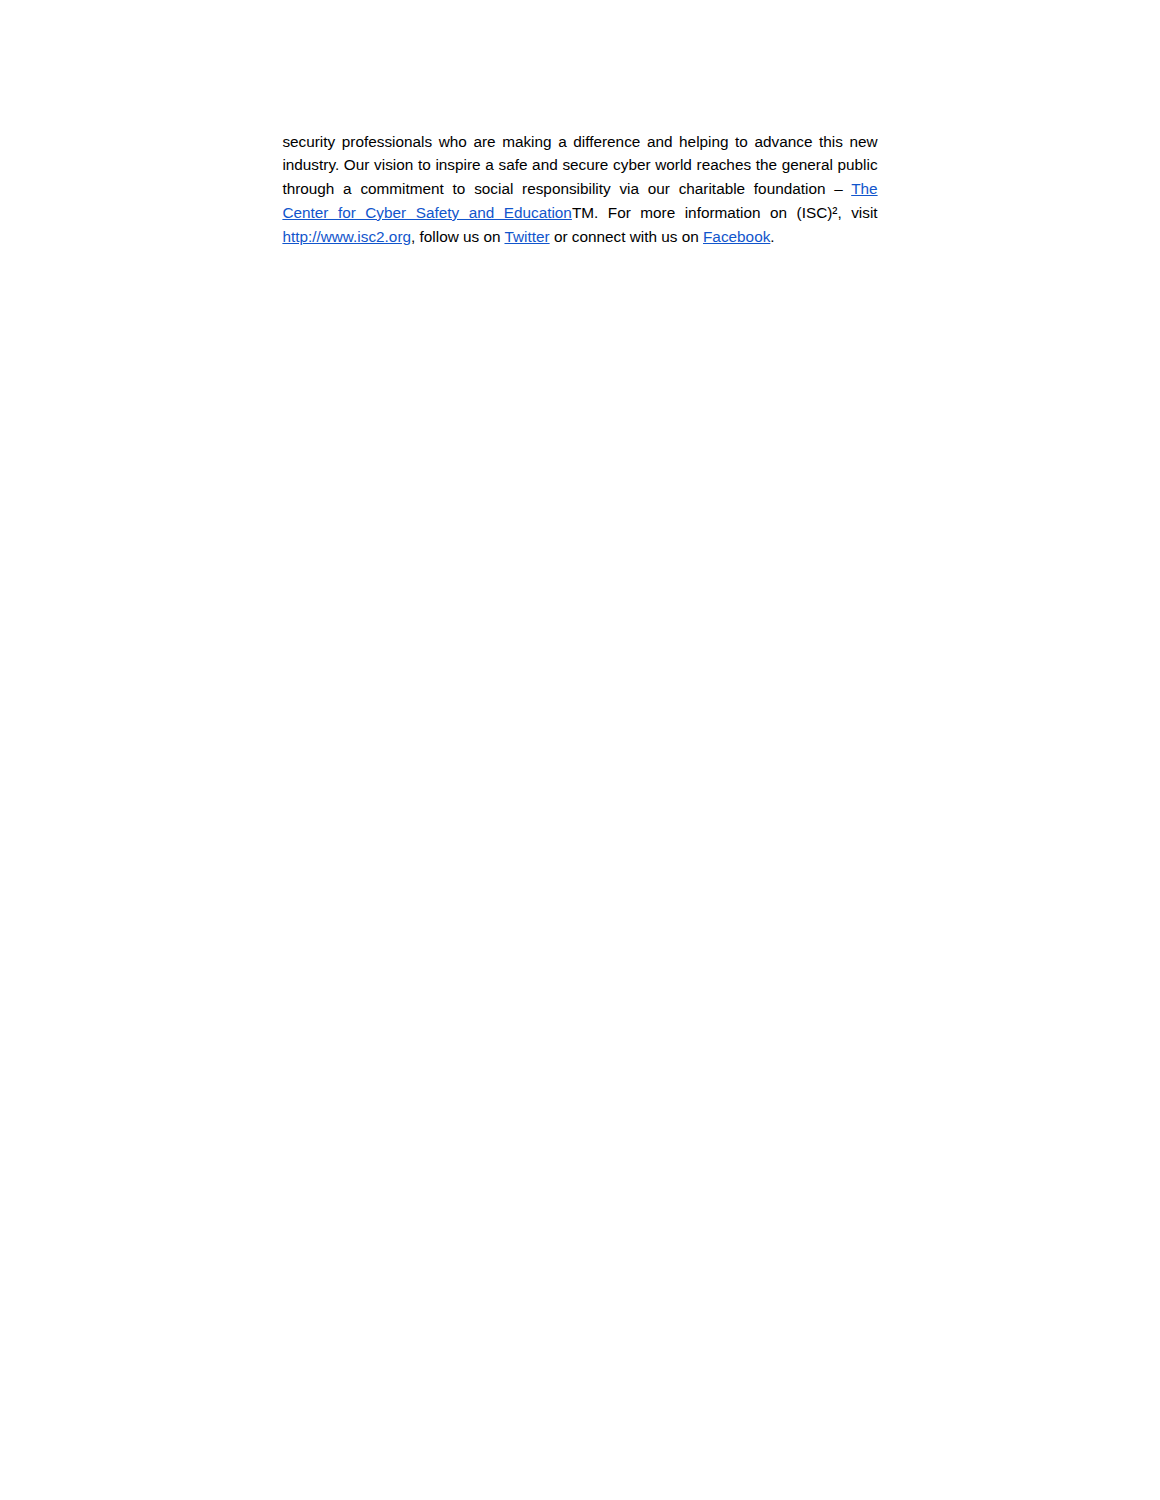security professionals who are making a difference and helping to advance this new industry. Our vision to inspire a safe and secure cyber world reaches the general public through a commitment to social responsibility via our charitable foundation – The Center for Cyber Safety and Education TM. For more information on (ISC)², visit http://www.isc2.org, follow us on Twitter or connect with us on Facebook.